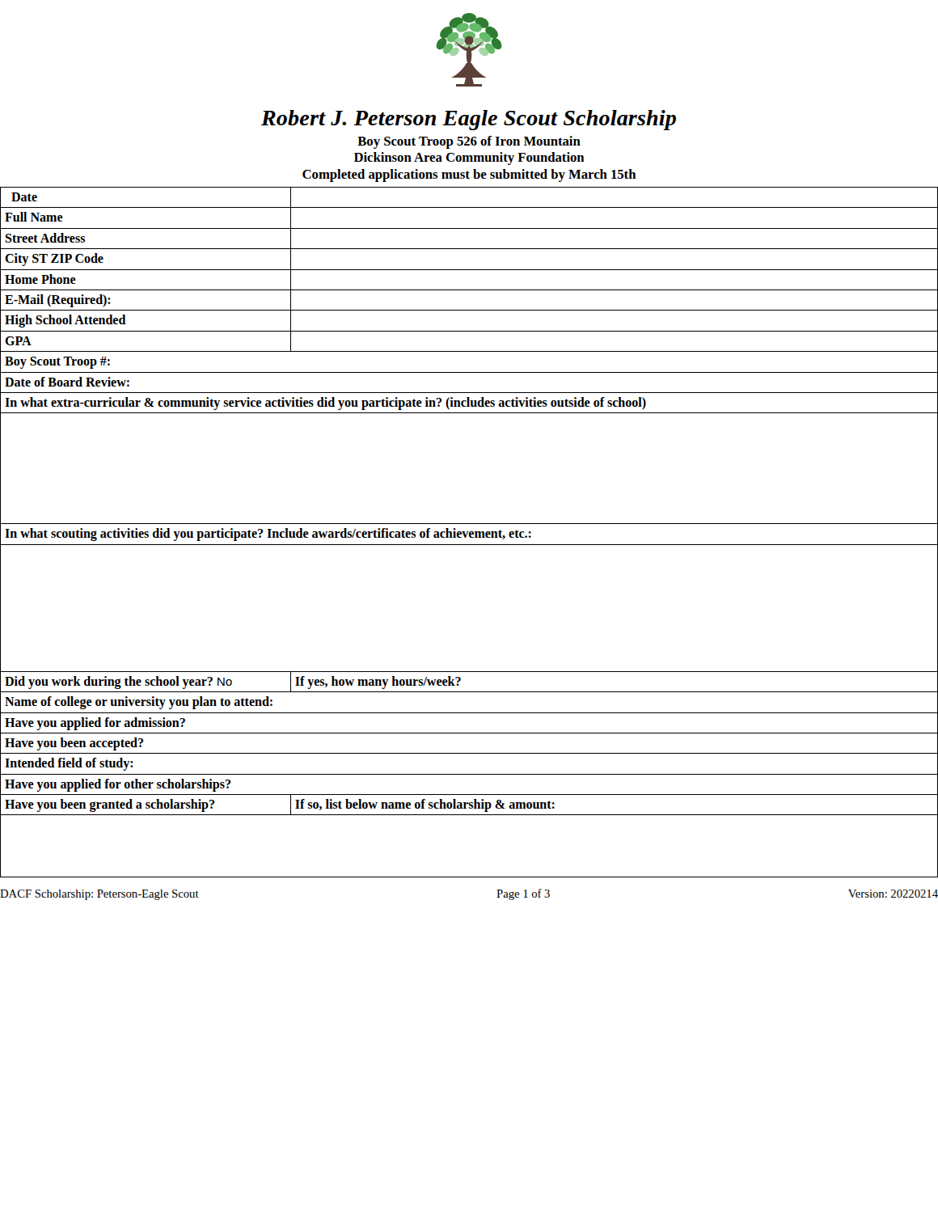Robert J. Peterson Eagle Scout Scholarship
Boy Scout Troop 526 of Iron Mountain
Dickinson Area Community Foundation
Completed applications must be submitted by March 15th
| Date | |
| Full Name | |
| Street Address | |
| City ST ZIP Code | |
| Home Phone | |
| E-Mail (Required): | |
| High School Attended | |
| GPA | |
| Boy Scout Troop #: |
| Date of Board Review: |
| In what extra-curricular & community service activities did you participate in? (includes activities outside of school) |
| In what scouting activities did you participate? Include awards/certificates of achievement, etc.: |
| Did you work during the school year? No | If yes, how many hours/week? |
| Name of college or university you plan to attend: |
| Have you applied for admission? |
| Have you been accepted? |
| Intended field of study: |
| Have you applied for other scholarships? |
| Have you been granted a scholarship? | If so, list below name of scholarship & amount: |
DACF Scholarship: Peterson-Eagle Scout Page 1 of 3 Version: 20220214